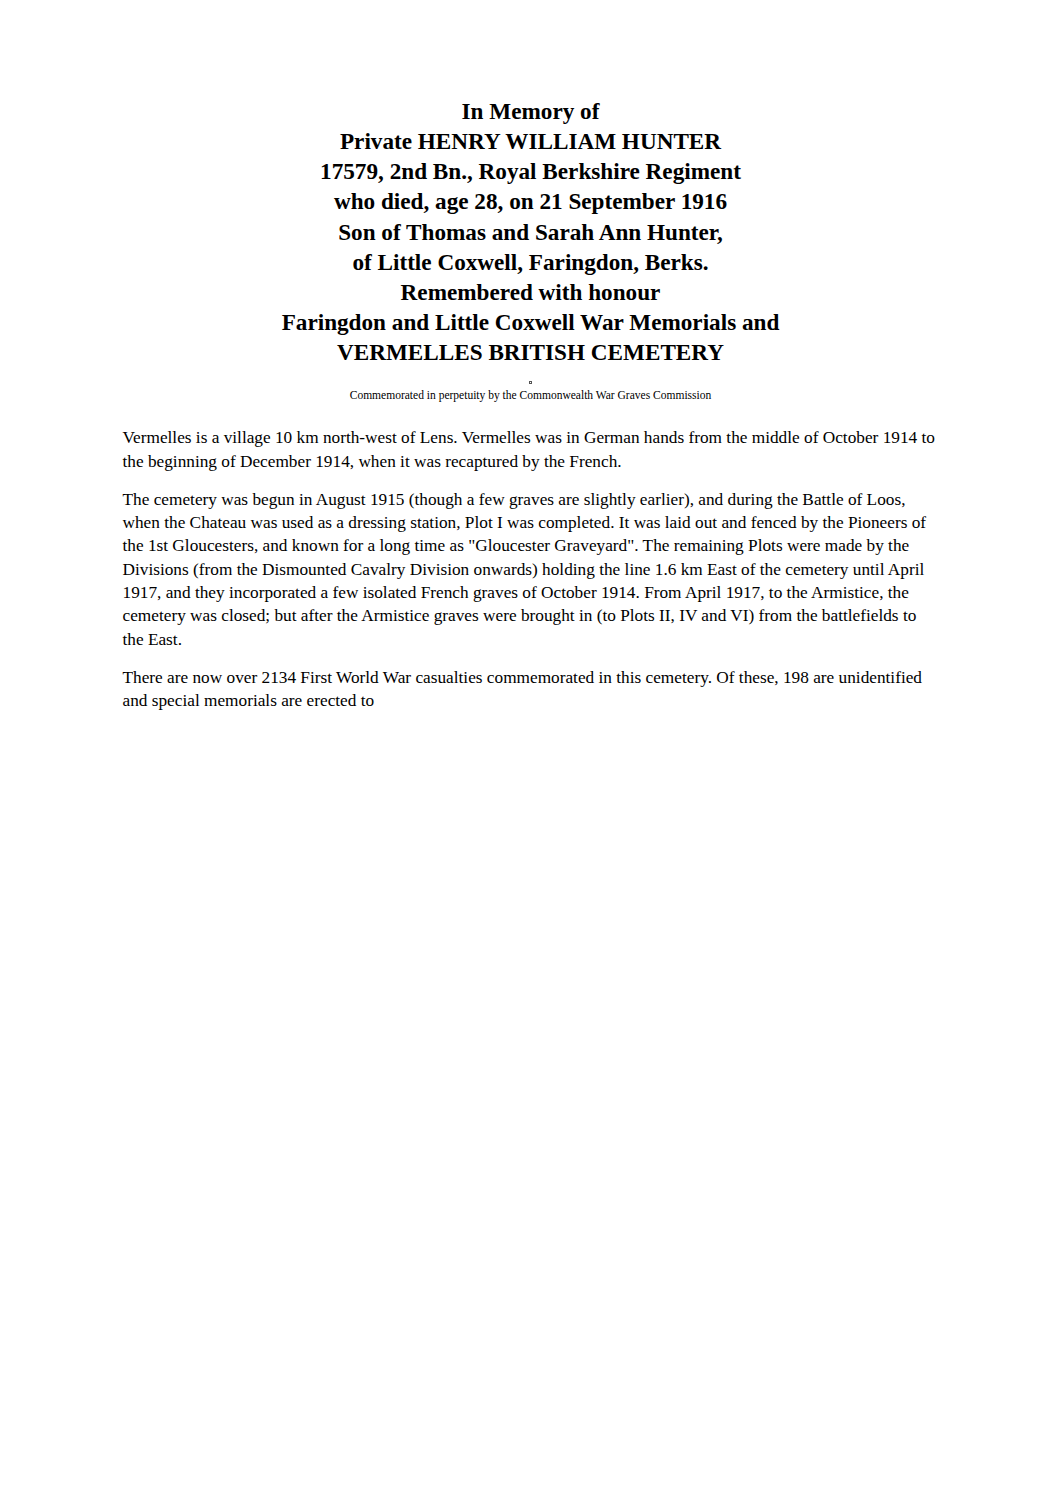In Memory of
Private HENRY WILLIAM HUNTER
17579, 2nd Bn., Royal Berkshire Regiment
who died, age 28, on 21 September 1916
Son of Thomas and Sarah Ann Hunter,
of Little Coxwell, Faringdon, Berks.
Remembered with honour
Faringdon and Little Coxwell War Memorials and
VERMELLES BRITISH CEMETERY
Commemorated in perpetuity by the Commonwealth War Graves Commission
Vermelles is a village 10 km north-west of Lens. Vermelles was in German hands from the middle of October 1914 to the beginning of December 1914, when it was recaptured by the French.
The cemetery was begun in August 1915 (though a few graves are slightly earlier), and during the Battle of Loos, when the Chateau was used as a dressing station, Plot I was completed. It was laid out and fenced by the Pioneers of the 1st Gloucesters, and known for a long time as "Gloucester Graveyard". The remaining Plots were made by the Divisions (from the Dismounted Cavalry Division onwards) holding the line 1.6 km East of the cemetery until April 1917, and they incorporated a few isolated French graves of October 1914. From April 1917, to the Armistice, the cemetery was closed; but after the Armistice graves were brought in (to Plots II, IV and VI) from the battlefields to the East.
There are now over 2134 First World War casualties commemorated in this cemetery. Of these, 198 are unidentified and special memorials are erected to